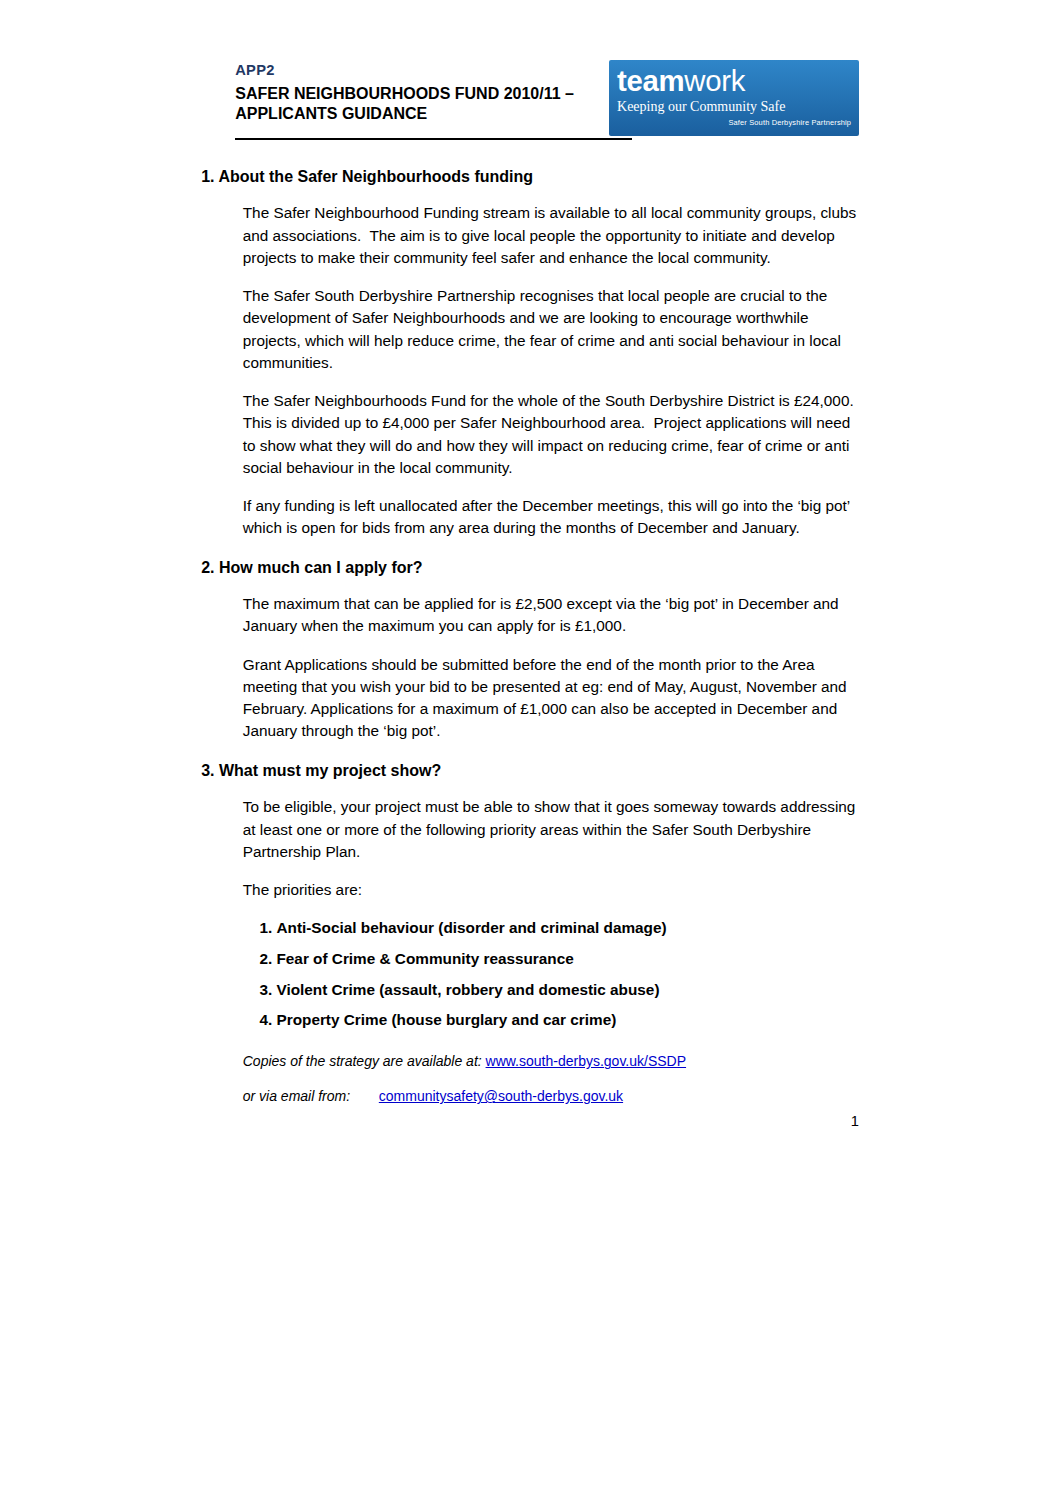APP2
SAFER NEIGHBOURHOODS FUND 2010/11 –
APPLICANTS GUIDANCE
teamwork Keeping our Community Safe Safer South Derbyshire Partnership
About the Safer Neighbourhoods funding
The Safer Neighbourhood Funding stream is available to all local community groups, clubs and associations. The aim is to give local people the opportunity to initiate and develop projects to make their community feel safer and enhance the local community.
The Safer South Derbyshire Partnership recognises that local people are crucial to the development of Safer Neighbourhoods and we are looking to encourage worthwhile projects, which will help reduce crime, the fear of crime and anti social behaviour in local communities.
The Safer Neighbourhoods Fund for the whole of the South Derbyshire District is £24,000. This is divided up to £4,000 per Safer Neighbourhood area. Project applications will need to show what they will do and how they will impact on reducing crime, fear of crime or anti social behaviour in the local community.
If any funding is left unallocated after the December meetings, this will go into the ‘big pot’ which is open for bids from any area during the months of December and January.
How much can I apply for?
The maximum that can be applied for is £2,500 except via the ‘big pot’ in December and January when the maximum you can apply for is £1,000.
Grant Applications should be submitted before the end of the month prior to the Area meeting that you wish your bid to be presented at eg: end of May, August, November and February. Applications for a maximum of £1,000 can also be accepted in December and January through the ‘big pot’.
What must my project show?
To be eligible, your project must be able to show that it goes someway towards addressing at least one or more of the following priority areas within the Safer South Derbyshire Partnership Plan.
The priorities are:
Anti-Social behaviour (disorder and criminal damage)
Fear of Crime & Community reassurance
Violent Crime (assault, robbery and domestic abuse)
Property Crime (house burglary and car crime)
Copies of the strategy are available at: www.south-derbys.gov.uk/SSDP
or via email from: communitysafety@south-derbys.gov.uk
1